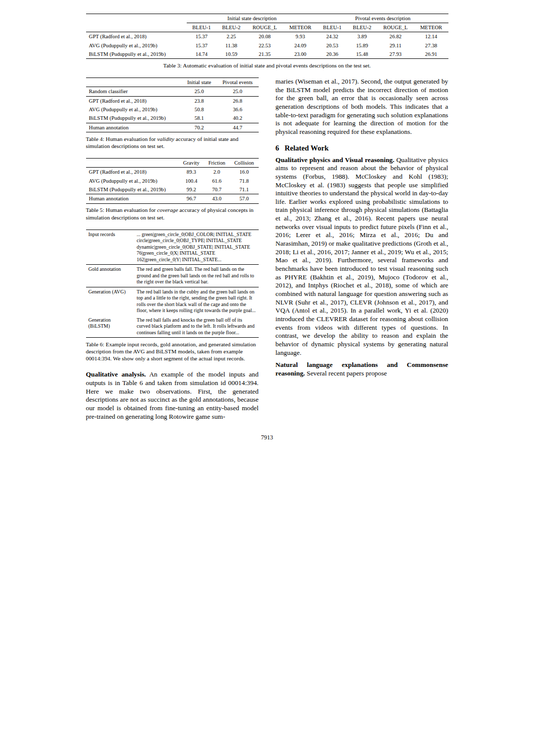| | Initial state description | Pivotal events description |
| | BLEU-1 | BLEU-2 | ROUGE_L | METEOR | BLEU-1 | BLEU-2 | ROUGE_L | METEOR |
| GPT (Radford et al., 2018) | 15.37 | 2.25 | 20.08 | 9.93 | 24.32 | 3.89 | 26.82 | 12.14 |
| AVG (Puduppully et al., 2019b) | 15.37 | 11.38 | 22.53 | 24.09 | 20.53 | 15.89 | 29.11 | 27.38 |
| BiLSTM (Puduppully et al., 2019b) | 14.74 | 10.59 | 21.35 | 23.00 | 20.36 | 15.48 | 27.93 | 26.91 |
Table 3: Automatic evaluation of initial state and pivotal events descriptions on the test set.
| | Initial state | Pivotal events |
| Random classifier | 25.0 | 25.0 |
| GPT (Radford et al., 2018) | 23.8 | 26.8 |
| AVG (Puduppully et al., 2019b) | 50.8 | 36.6 |
| BiLSTM (Puduppully et al., 2019b) | 58.1 | 40.2 |
| Human annotation | 70.2 | 44.7 |
Table 4: Human evaluation for validity accuracy of initial state and simulation descriptions on test set.
| | Gravity | Friction | Collision |
| GPT (Radford et al., 2018) | 89.3 | 2.0 | 16.0 |
| AVG (Puduppully et al., 2019b) | 100.4 | 61.6 | 71.8 |
| BiLSTM (Puduppully et al., 2019b) | 99.2 | 70.7 | 71.1 |
| Human annotation | 96.7 | 43.0 | 57.0 |
Table 5: Human evaluation for coverage accuracy of physical concepts in simulation descriptions on test set.
| Input records | ... green/green_circle_0/OBJ_COLOR/ INITIAL_STATE circle/green_circle_0/OBJ_TYPE/ INITIAL_STATE dynamic/green_circle_0/OBJ_STATE/ INITIAL_STATE 76/green_circle_0/X/ INITIAL_STATE 162/green_circle_0/Y/ INITIAL_STATE... |
| Gold annotation | The red and green balls fall. The red ball lands on the ground and the green ball lands on the red ball and rolls to the right over the black vertical bar. |
| Generation (AVG) | The red ball lands in the cubby and the green ball lands on top and a little to the right, sending the green ball right. It rolls over the short black wall of the cage and onto the floor, where it keeps rolling right towards the purple goal... |
| Generation (BiLSTM) | The red ball falls and knocks the green ball off of its curved black platform and to the left. It rolls leftwards and continues falling until it lands on the purple floor... |
Table 6: Example input records, gold annotation, and generated simulation description from the AVG and BiLSTM models, taken from example 00014:394. We show only a short segment of the actual input records.
Qualitative analysis. An example of the model inputs and outputs is in Table 6 and taken from simulation id 00014:394. Here we make two observations. First, the generated descriptions are not as succinct as the gold annotations, because our model is obtained from fine-tuning an entity-based model pre-trained on generating long Rotowire game sum-
maries (Wiseman et al., 2017). Second, the output generated by the BiLSTM model predicts the incorrect direction of motion for the green ball, an error that is occasionally seen across generation descriptions of both models. This indicates that a table-to-text paradigm for generating such solution explanations is not adequate for learning the direction of motion for the physical reasoning required for these explanations.
6 Related Work
Qualitative physics and Visual reasoning. Qualitative physics aims to represent and reason about the behavior of physical systems (Forbus, 1988). McCloskey and Kohl (1983); McCloskey et al. (1983) suggests that people use simplified intuitive theories to understand the physical world in day-to-day life. Earlier works explored using probabilistic simulations to train physical inference through physical simulations (Battaglia et al., 2013; Zhang et al., 2016). Recent papers use neural networks over visual inputs to predict future pixels (Finn et al., 2016; Lerer et al., 2016; Mirza et al., 2016; Du and Narasimhan, 2019) or make qualitative predictions (Groth et al., 2018; Li et al., 2016, 2017; Janner et al., 2019; Wu et al., 2015; Mao et al., 2019). Furthermore, several frameworks and benchmarks have been introduced to test visual reasoning such as PHYRE (Bakhtin et al., 2019), Mujoco (Todorov et al., 2012), and Intphys (Riochet et al., 2018), some of which are combined with natural language for question answering such as NLVR (Suhr et al., 2017), CLEVR (Johnson et al., 2017), and VQA (Antol et al., 2015). In a parallel work, Yi et al. (2020) introduced the CLEVRER dataset for reasoning about collision events from videos with different types of questions. In contrast, we develop the ability to reason and explain the behavior of dynamic physical systems by generating natural language.
Natural language explanations and Commonsense reasoning. Several recent papers propose
7913